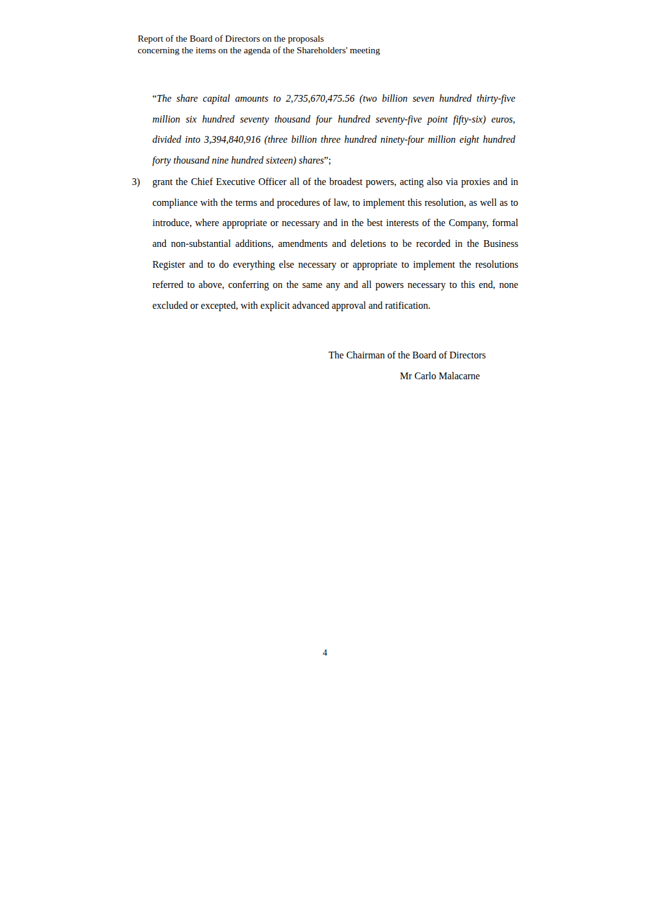Report of the Board of Directors on the proposals
concerning the items on the agenda of the Shareholders' meeting
“The share capital amounts to 2,735,670,475.56 (two billion seven hundred thirty-five million six hundred seventy thousand four hundred seventy-five point fifty-six) euros, divided into 3,394,840,916 (three billion three hundred ninety-four million eight hundred forty thousand nine hundred sixteen) shares”;
3) grant the Chief Executive Officer all of the broadest powers, acting also via proxies and in compliance with the terms and procedures of law, to implement this resolution, as well as to introduce, where appropriate or necessary and in the best interests of the Company, formal and non-substantial additions, amendments and deletions to be recorded in the Business Register and to do everything else necessary or appropriate to implement the resolutions referred to above, conferring on the same any and all powers necessary to this end, none excluded or excepted, with explicit advanced approval and ratification.
The Chairman of the Board of Directors
Mr Carlo Malacarne
4